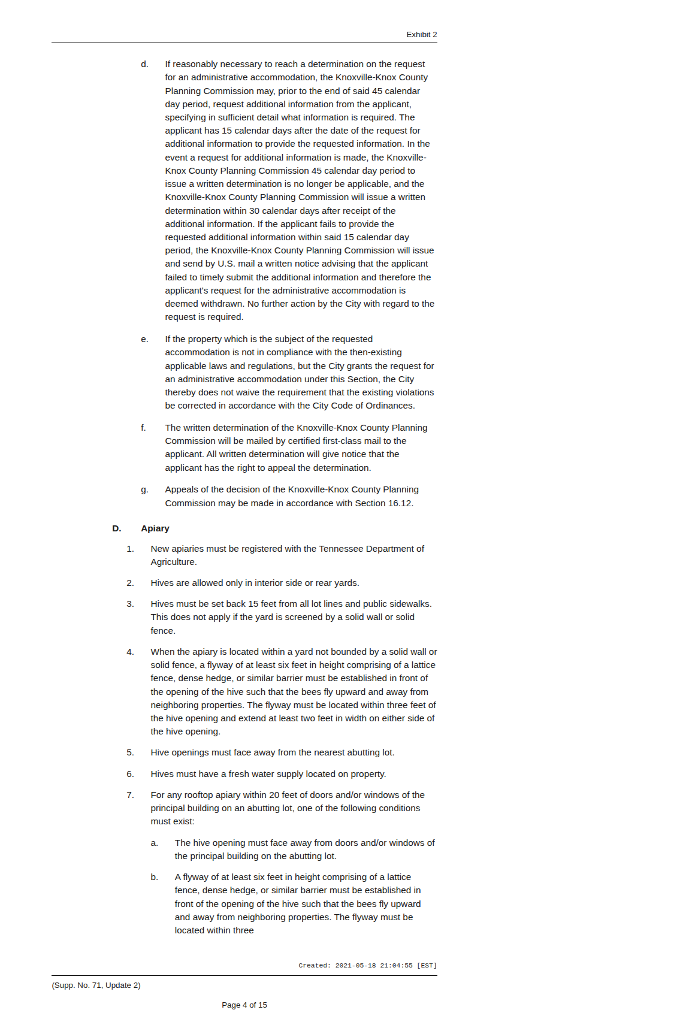Exhibit 2
d.
If reasonably necessary to reach a determination on the request for an administrative accommodation, the Knoxville-Knox County Planning Commission may, prior to the end of said 45 calendar day period, request additional information from the applicant, specifying in sufficient detail what information is required. The applicant has 15 calendar days after the date of the request for additional information to provide the requested information. In the event a request for additional information is made, the Knoxville-Knox County Planning Commission 45 calendar day period to issue a written determination is no longer be applicable, and the Knoxville-Knox County Planning Commission will issue a written determination within 30 calendar days after receipt of the additional information. If the applicant fails to provide the requested additional information within said 15 calendar day period, the Knoxville-Knox County Planning Commission will issue and send by U.S. mail a written notice advising that the applicant failed to timely submit the additional information and therefore the applicant's request for the administrative accommodation is deemed withdrawn. No further action by the City with regard to the request is required.
e.
If the property which is the subject of the requested accommodation is not in compliance with the then-existing applicable laws and regulations, but the City grants the request for an administrative accommodation under this Section, the City thereby does not waive the requirement that the existing violations be corrected in accordance with the City Code of Ordinances.
f.
The written determination of the Knoxville-Knox County Planning Commission will be mailed by certified first-class mail to the applicant. All written determination will give notice that the applicant has the right to appeal the determination.
g.
Appeals of the decision of the Knoxville-Knox County Planning Commission may be made in accordance with Section 16.12.
D.
Apiary
1.
New apiaries must be registered with the Tennessee Department of Agriculture.
2.
Hives are allowed only in interior side or rear yards.
3.
Hives must be set back 15 feet from all lot lines and public sidewalks. This does not apply if the yard is screened by a solid wall or solid fence.
4.
When the apiary is located within a yard not bounded by a solid wall or solid fence, a flyway of at least six feet in height comprising of a lattice fence, dense hedge, or similar barrier must be established in front of the opening of the hive such that the bees fly upward and away from neighboring properties. The flyway must be located within three feet of the hive opening and extend at least two feet in width on either side of the hive opening.
5.
Hive openings must face away from the nearest abutting lot.
6.
Hives must have a fresh water supply located on property.
7.
For any rooftop apiary within 20 feet of doors and/or windows of the principal building on an abutting lot, one of the following conditions must exist:
a.
The hive opening must face away from doors and/or windows of the principal building on the abutting lot.
b.
A flyway of at least six feet in height comprising of a lattice fence, dense hedge, or similar barrier must be established in front of the opening of the hive such that the bees fly upward and away from neighboring properties. The flyway must be located within three
Created: 2021-05-18 21:04:55 [EST]
(Supp. No. 71, Update 2)
Page 4 of 15